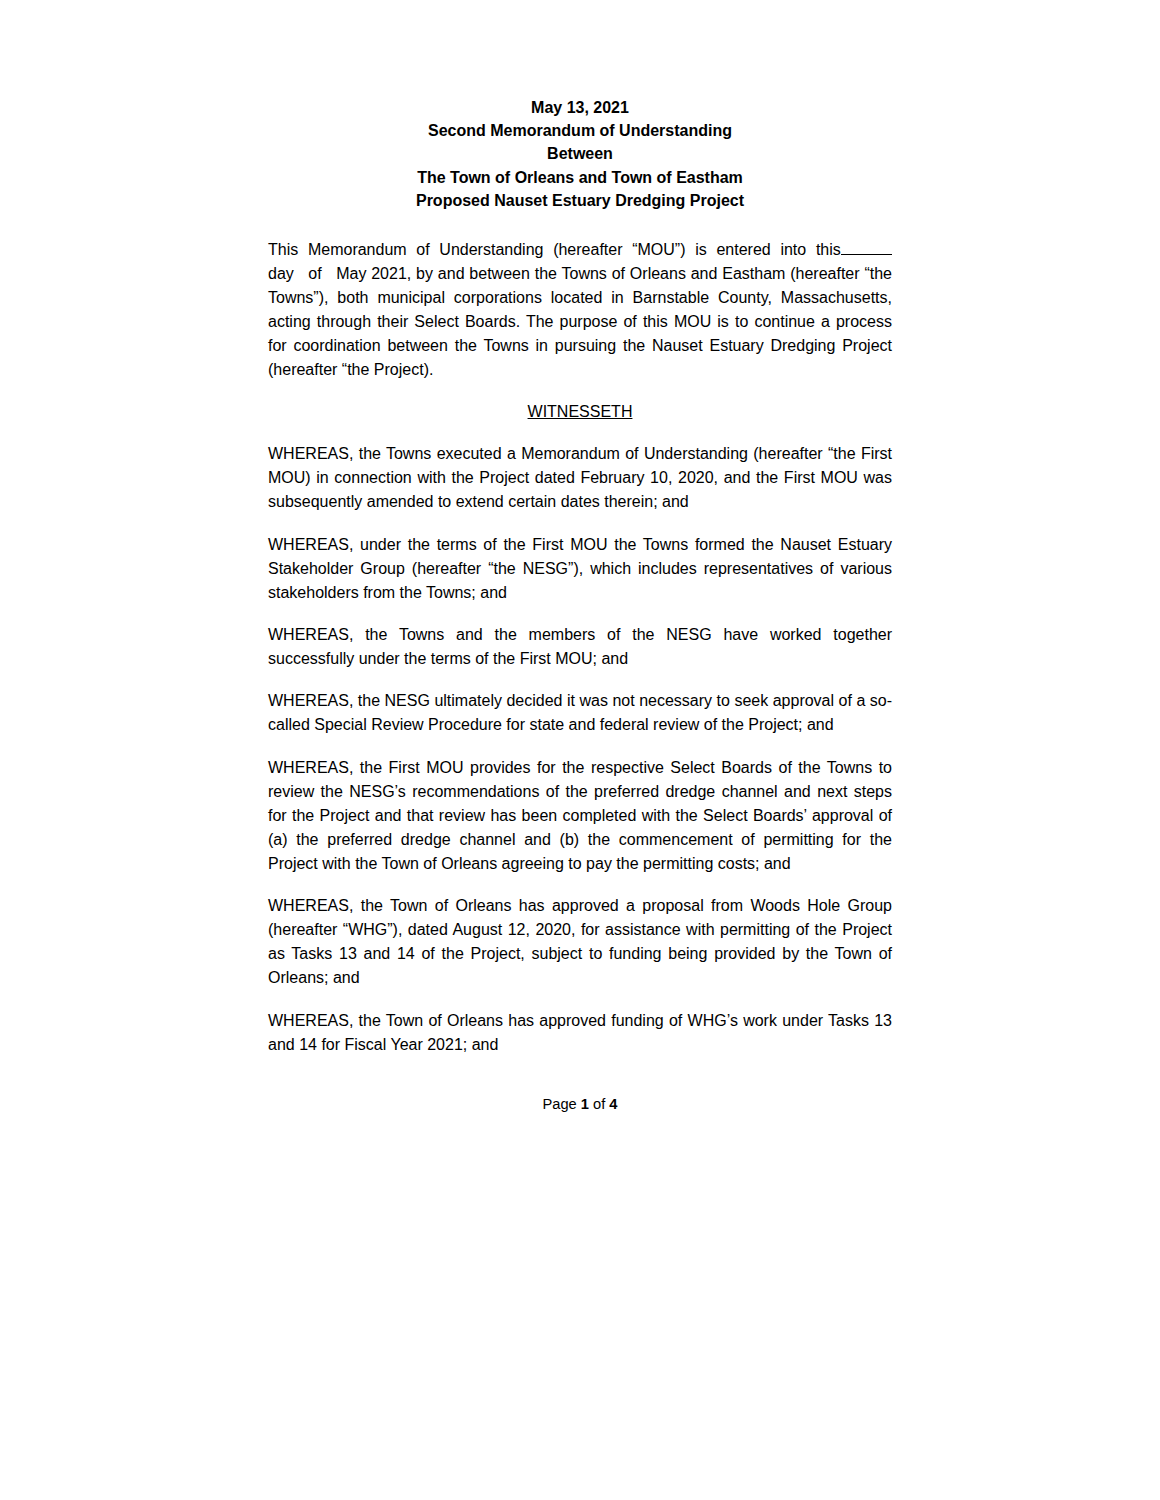May 13, 2021
Second Memorandum of Understanding
Between
The Town of Orleans and Town of Eastham
Proposed Nauset Estuary Dredging Project
This Memorandum of Understanding (hereafter “MOU”) is entered into this day of May 2021, by and between the Towns of Orleans and Eastham (hereafter “the Towns”), both municipal corporations located in Barnstable County, Massachusetts, acting through their Select Boards. The purpose of this MOU is to continue a process for coordination between the Towns in pursuing the Nauset Estuary Dredging Project (hereafter “the Project).
WITNESSETH
WHEREAS, the Towns executed a Memorandum of Understanding (hereafter “the First MOU) in connection with the Project dated February 10, 2020, and the First MOU was subsequently amended to extend certain dates therein; and
WHEREAS, under the terms of the First MOU the Towns formed the Nauset Estuary Stakeholder Group (hereafter “the NESG”), which includes representatives of various stakeholders from the Towns; and
WHEREAS, the Towns and the members of the NESG have worked together successfully under the terms of the First MOU; and
WHEREAS, the NESG ultimately decided it was not necessary to seek approval of a so-called Special Review Procedure for state and federal review of the Project; and
WHEREAS, the First MOU provides for the respective Select Boards of the Towns to review the NESG’s recommendations of the preferred dredge channel and next steps for the Project and that review has been completed with the Select Boards’ approval of (a) the preferred dredge channel and (b) the commencement of permitting for the Project with the Town of Orleans agreeing to pay the permitting costs; and
WHEREAS, the Town of Orleans has approved a proposal from Woods Hole Group (hereafter “WHG”), dated August 12, 2020, for assistance with permitting of the Project as Tasks 13 and 14 of the Project, subject to funding being provided by the Town of Orleans; and
WHEREAS, the Town of Orleans has approved funding of WHG’s work under Tasks 13 and 14 for Fiscal Year 2021; and
Page 1 of 4